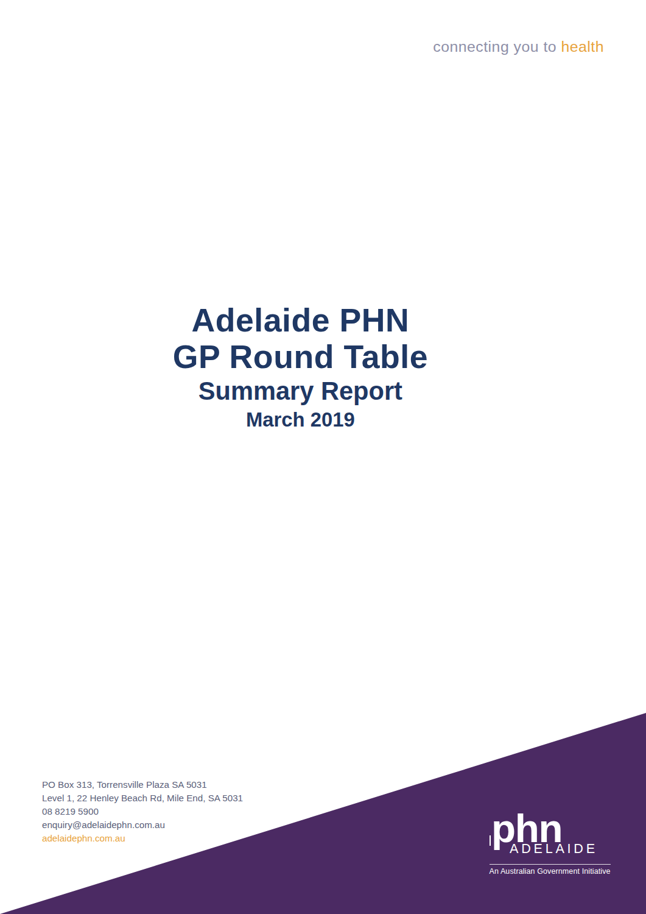connecting you to health
Adelaide PHN
GP Round Table
Summary Report
March 2019
PO Box 313, Torrensville Plaza SA 5031
Level 1, 22 Henley Beach Rd, Mile End, SA 5031
08 8219 5900
enquiry@adelaidephn.com.au
adelaidephn.com.au
phn
ADELAIDE
An Australian Government Initiative